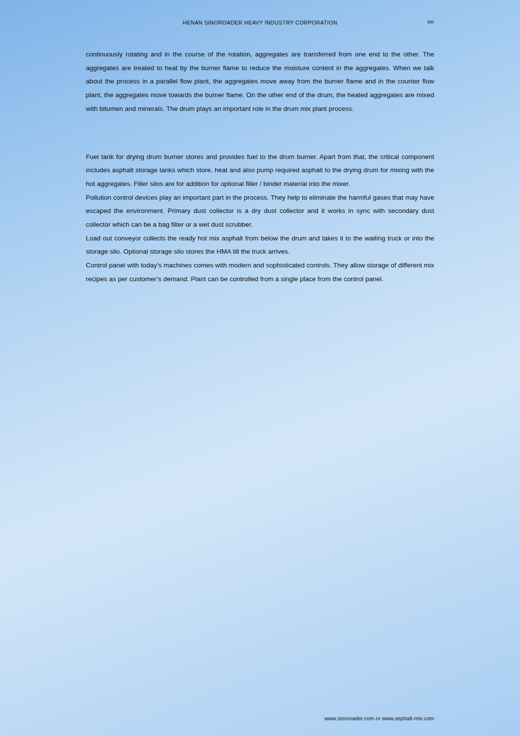Henan Sinoroader Heavy Industry Corporation 8th
continuously rotating and in the course of the rotation, aggregates are transferred from one end to the other. The aggregates are treated to heat by the burner flame to reduce the moisture content in the aggregates. When we talk about the process in a parallel flow plant, the aggregates move away from the burner flame and in the counter flow plant, the aggregates move towards the burner flame. On the other end of the drum, the heated aggregates are mixed with bitumen and minerals. The drum plays an important role in the drum mix plant process.
Fuel tank for drying drum burner stores and provides fuel to the drum burner. Apart from that, the critical component includes asphalt storage tanks which store, heat and also pump required asphalt to the drying drum for mixing with the hot aggregates. Filler silos are for addition for optional filler / binder material into the mixer.
Pollution control devices play an important part in the process. They help to eliminate the harmful gases that may have escaped the environment. Primary dust collector is a dry dust collector and it works in sync with secondary dust collector which can be a bag filter or a wet dust scrubber.
Load out conveyor collects the ready hot mix asphalt from below the drum and takes it to the waiting truck or into the storage silo. Optional storage silo stores the HMA till the truck arrives.
Control panel with today’s machines comes with modern and sophisticated controls. They allow storage of different mix recipes as per customer’s demand. Plant can be controlled from a single place from the control panel.
www.sinoroader.com or www.asphalt-mix.com